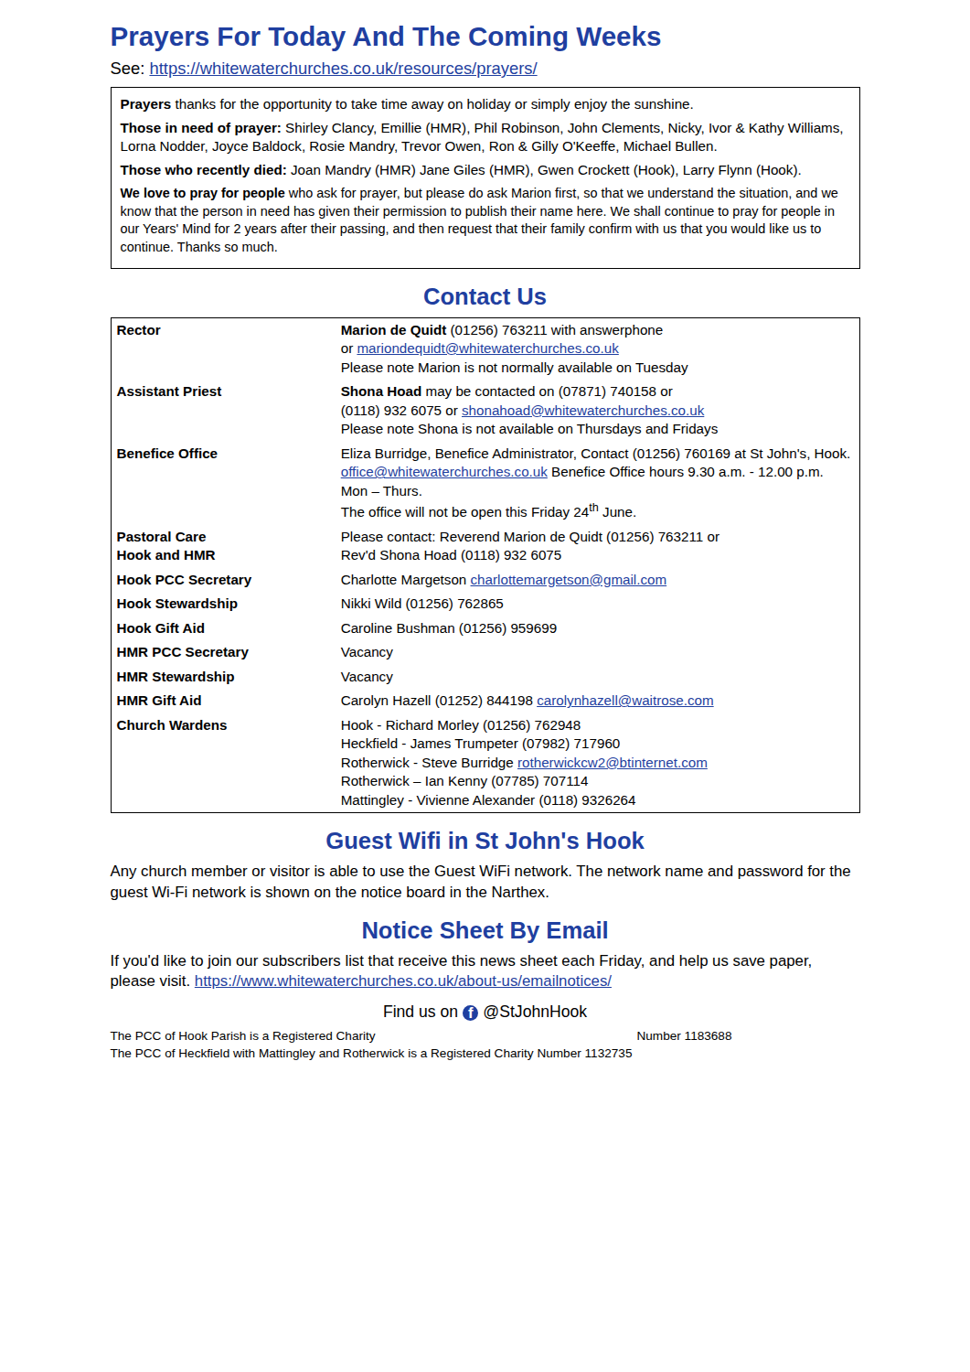Prayers For Today And The Coming Weeks
See: https://whitewaterchurches.co.uk/resources/prayers/
Prayers thanks for the opportunity to take time away on holiday or simply enjoy the sunshine.
Those in need of prayer: Shirley Clancy, Emillie (HMR), Phil Robinson, John Clements, Nicky, Ivor & Kathy Williams, Lorna Nodder, Joyce Baldock, Rosie Mandry, Trevor Owen, Ron & Gilly O'Keeffe, Michael Bullen.
Those who recently died: Joan Mandry (HMR) Jane Giles (HMR), Gwen Crockett (Hook), Larry Flynn (Hook).
We love to pray for people who ask for prayer, but please do ask Marion first, so that we understand the situation, and we know that the person in need has given their permission to publish their name here. We shall continue to pray for people in our Years' Mind for 2 years after their passing, and then request that their family confirm with us that you would like us to continue. Thanks so much.
Contact Us
| Rector | Marion de Quidt (01256) 763211 with answerphone or mariondequidt@whitewaterchurches.co.uk Please note Marion is not normally available on Tuesday |
| Assistant Priest | Shona Hoad may be contacted on (07871) 740158 or (0118) 932 6075 or shonahoad@whitewaterchurches.co.uk Please note Shona is not available on Thursdays and Fridays |
| Benefice Office | Eliza Burridge, Benefice Administrator, Contact (01256) 760169 at St John's, Hook. office@whitewaterchurches.co.uk Benefice Office hours 9.30 a.m. - 12.00 p.m. Mon – Thurs. The office will not be open this Friday 24 th June. |
| Pastoral Care Hook and HMR | Please contact: Reverend Marion de Quidt (01256) 763211 or Rev'd Shona Hoad (0118) 932 6075 |
| Hook PCC Secretary | Charlotte Margetson charlottemargetson@gmail.com |
| Hook Stewardship | Nikki Wild (01256) 762865 |
| Hook Gift Aid | Caroline Bushman (01256) 959699 |
| HMR PCC Secretary | Vacancy |
| HMR Stewardship | Vacancy |
| HMR Gift Aid | Carolyn Hazell (01252) 844198 carolynhazell@waitrose.com |
| Church Wardens | Hook - Richard Morley (01256) 762948 Heckfield - James Trumpeter (07982) 717960 Rotherwick - Steve Burridge rotherwickcw2@btinternet.com Rotherwick – Ian Kenny (07785) 707114 Mattingley - Vivienne Alexander (0118) 9326264 |
Guest Wifi in St John's Hook
Any church member or visitor is able to use the Guest WiFi network. The network name and password for the guest Wi-Fi network is shown on the notice board in the Narthex.
Notice Sheet By Email
If you'd like to join our subscribers list that receive this news sheet each Friday, and help us save paper, please visit. https://www.whitewaterchurches.co.uk/about-us/emailnotices/
Find us on f @StJohnHook
The PCC of Hook Parish is a Registered Charity Number 1183688
The PCC of Heckfield with Mattingley and Rotherwick is a Registered Charity Number 1132735